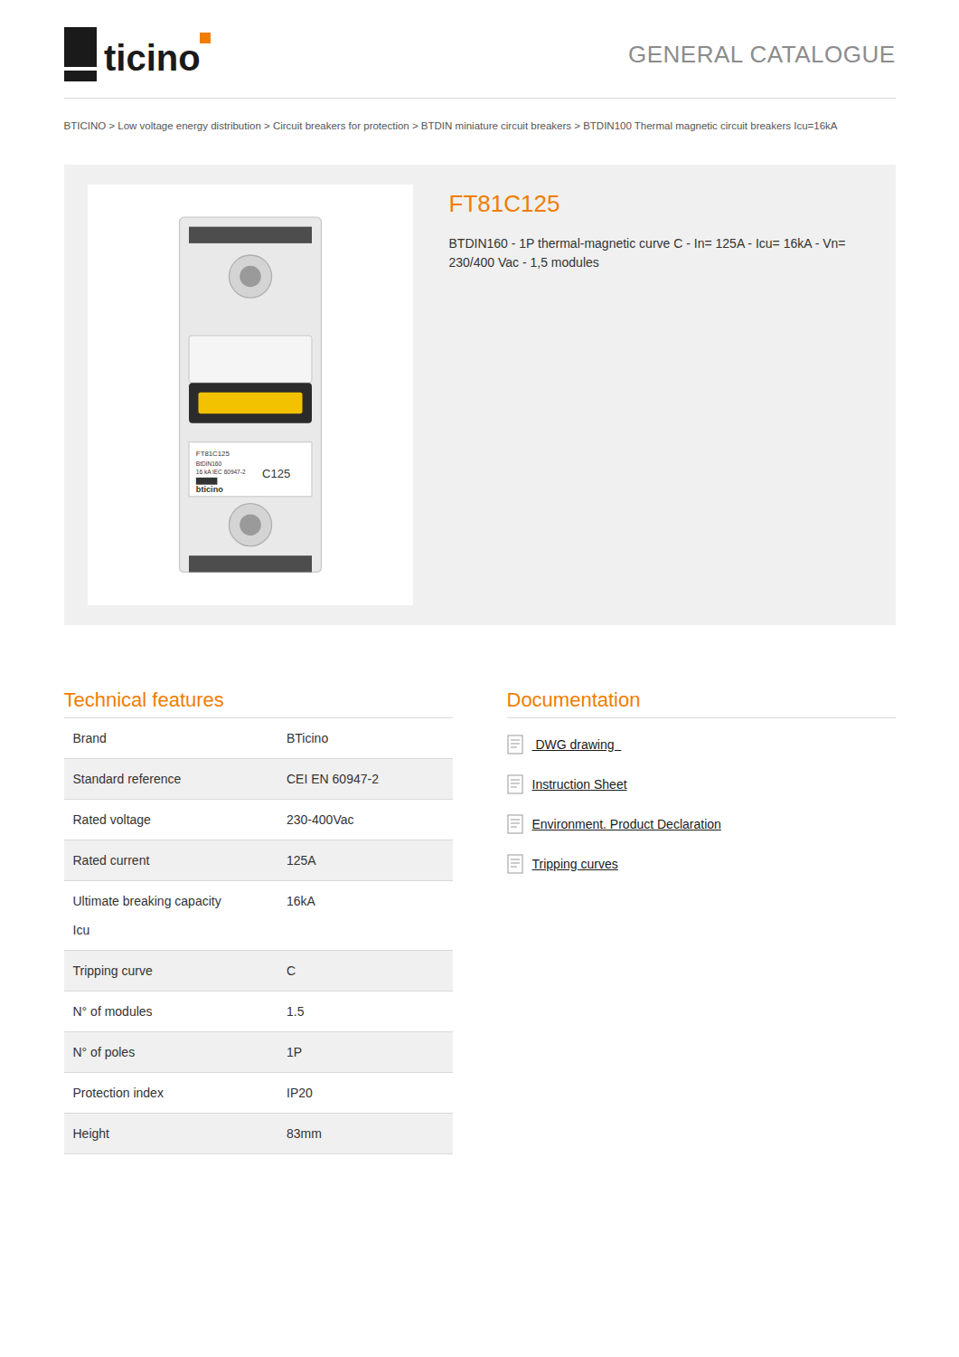ticino
GENERAL CATALOGUE
BTICINO > Low voltage energy distribution > Circuit breakers for protection > BTDIN miniature circuit breakers > BTDIN100 Thermal magnetic circuit breakers Icu=16kA
FT81C125 BtDIN160 16 kA IEC 60947-2 C125 bticino
FT81C125
BTDIN160 - 1P thermal-magnetic curve C - In= 125A - Icu= 16kA - Vn= 230/400 Vac - 1,5 modules
Technical features
| Brand | BTicino |
| Standard reference | CEI EN 60947-2 |
| Rated voltage | 230-400Vac |
| Rated current | 125A |
| Ultimate breaking capacity Icu | 16kA |
| Tripping curve | C |
| N° of modules | 1.5 |
| N° of poles | 1P |
| Protection index | IP20 |
| Height | 83mm |
Documentation
DWG drawing
Instruction Sheet
Environment. Product Declaration
Tripping curves